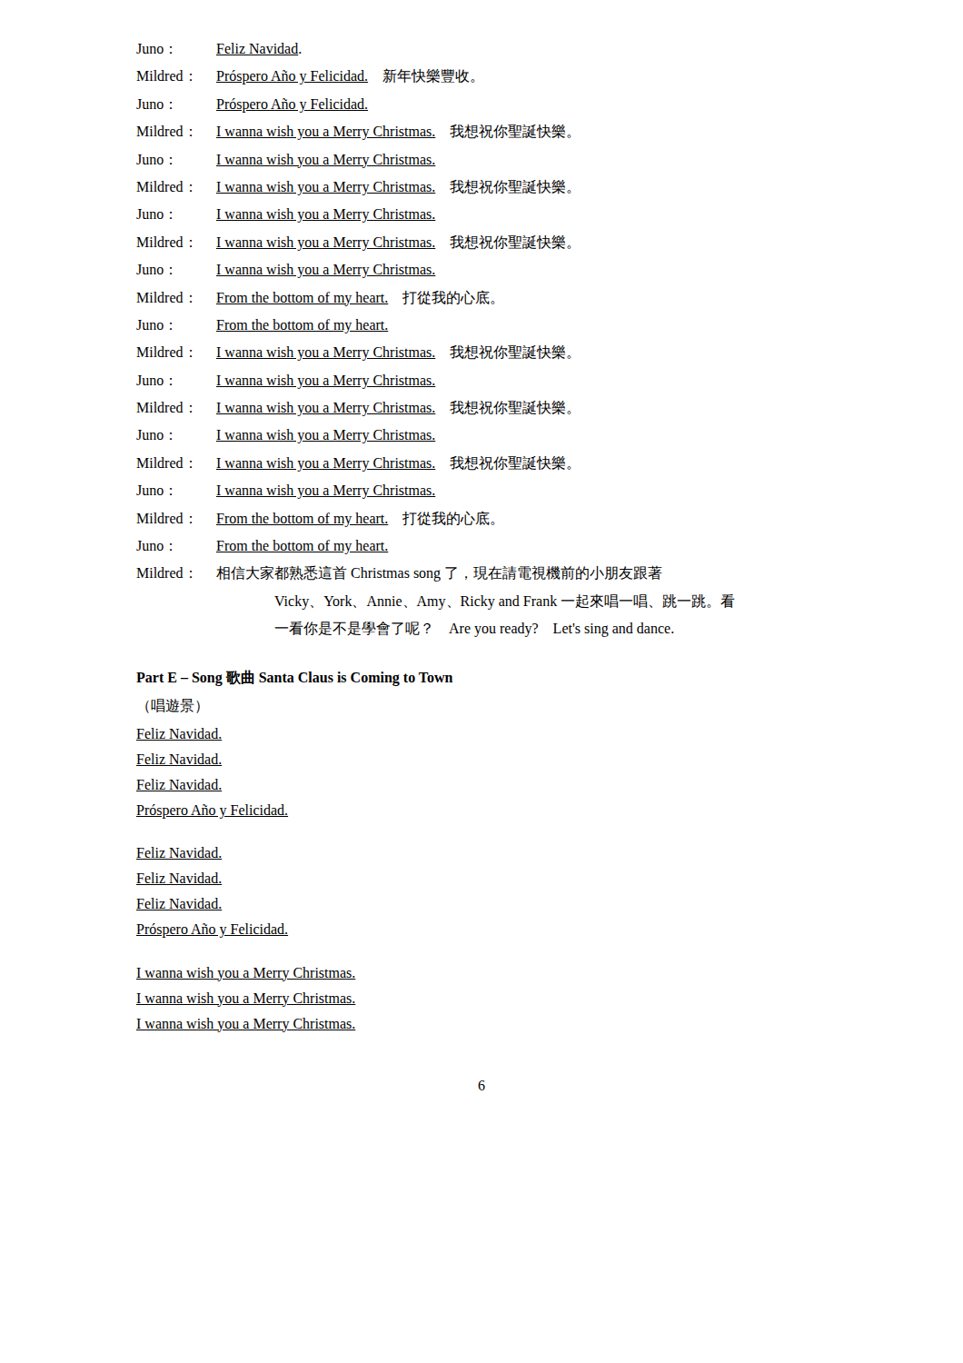Juno：Feliz Navidad.
Mildred：Próspero Año y Felicidad.　新年快樂豐收。
Juno：Próspero Año y Felicidad.
Mildred：I wanna wish you a Merry Christmas.　我想祝你聖誕快樂。
Juno：I wanna wish you a Merry Christmas.
Mildred：I wanna wish you a Merry Christmas.　我想祝你聖誕快樂。
Juno：I wanna wish you a Merry Christmas.
Mildred：I wanna wish you a Merry Christmas.　我想祝你聖誕快樂。
Juno：I wanna wish you a Merry Christmas.
Mildred：From the bottom of my heart.　打從我的心底。
Juno：From the bottom of my heart.
Mildred：I wanna wish you a Merry Christmas.　我想祝你聖誕快樂。
Juno：I wanna wish you a Merry Christmas.
Mildred：I wanna wish you a Merry Christmas.　我想祝你聖誕快樂。
Juno：I wanna wish you a Merry Christmas.
Mildred：I wanna wish you a Merry Christmas.　我想祝你聖誕快樂。
Juno：I wanna wish you a Merry Christmas.
Mildred：From the bottom of my heart.　打從我的心底。
Juno：From the bottom of my heart.
Mildred：相信大家都熟悉這首 Christmas song 了，現在請電視機前的小朋友跟著
Vicky、York、Annie、Amy、Ricky and Frank 一起來唱一唱、跳一跳。看
一看你是不是學會了呢？　Are you ready?　Let's sing and dance.
Part E – Song 歌曲 Santa Claus is Coming to Town
（唱遊景）
Feliz Navidad.
Feliz Navidad.
Feliz Navidad.
Próspero Año y Felicidad.
Feliz Navidad.
Feliz Navidad.
Feliz Navidad.
Próspero Año y Felicidad.
I wanna wish you a Merry Christmas.
I wanna wish you a Merry Christmas.
I wanna wish you a Merry Christmas.
6